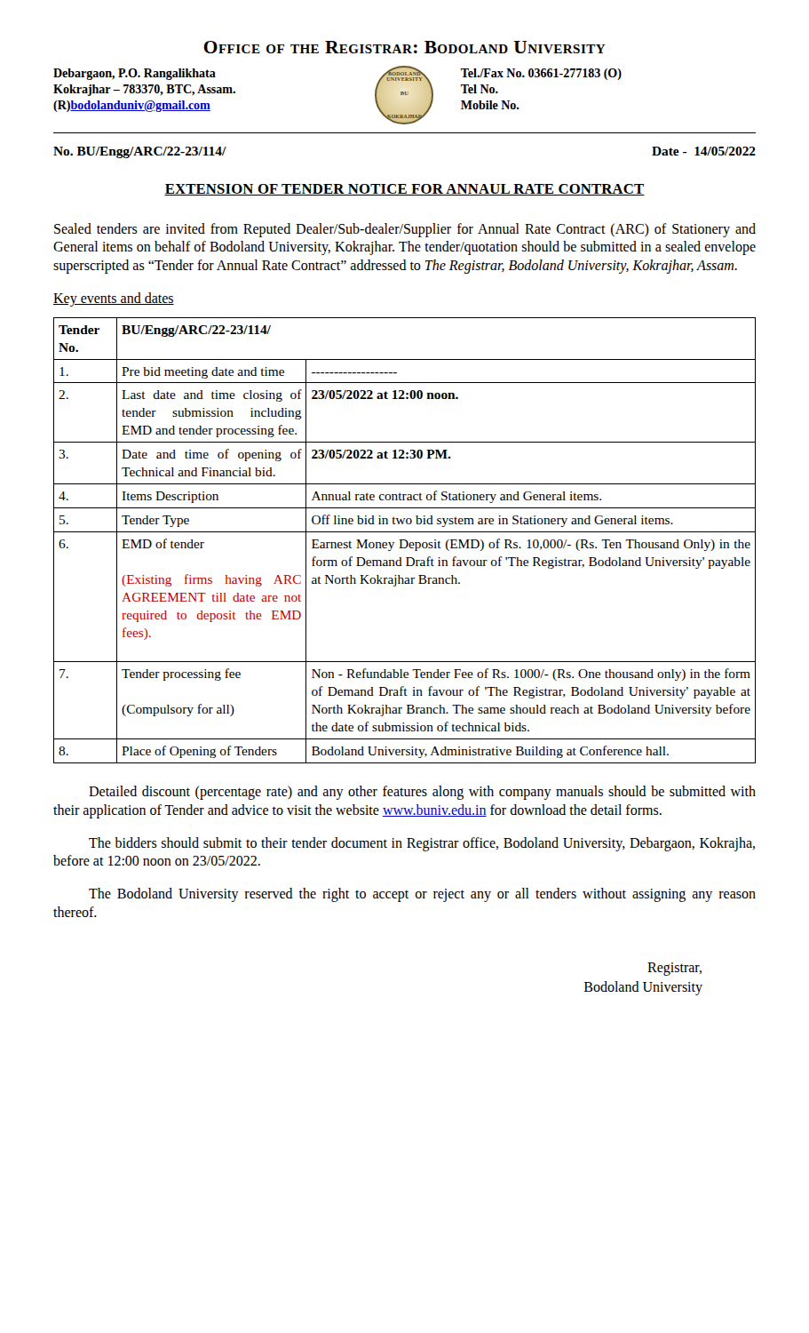Office of the Registrar: Bodoland University
| Debargaon, P.O. Rangalikhata Kokrajhar – 783370, BTC, Assam. (R) bodolanduniv@gmail.com | BODOLAND UNIVERSITY BU KOKRAJHAR | Tel./Fax No. 03661-277183 (O) Tel No. Mobile No. |
| No. BU/Engg/ARC/22-23/114/ | Date - 14/05/2022 |
EXTENSION OF TENDER NOTICE FOR ANNAUL RATE CONTRACT
Sealed tenders are invited from Reputed Dealer/Sub-dealer/Supplier for Annual Rate Contract (ARC) of Stationery and General items on behalf of Bodoland University, Kokrajhar. The tender/quotation should be submitted in a sealed envelope superscripted as “Tender for Annual Rate Contract” addressed to The Registrar, Bodoland University, Kokrajhar, Assam.
Key events and dates
| Tender No. | BU/Engg/ARC/22-23/114/ |
| 1. | Pre bid meeting date and time | ------------------- |
| 2. | Last date and time closing of tender submission including EMD and tender processing fee. | 23/05/2022 at 12:00 noon. |
| 3. | Date and time of opening of Technical and Financial bid. | 23/05/2022 at 12:30 PM. |
| 4. | Items Description | Annual rate contract of Stationery and General items. |
| 5. | Tender Type | Off line bid in two bid system are in Stationery and General items. |
| 6. | EMD of tender (Existing firms having ARC AGREEMENT till date are not required to deposit the EMD fees). | Earnest Money Deposit (EMD) of Rs. 10,000/- (Rs. Ten Thousand Only) in the form of Demand Draft in favour of 'The Registrar, Bodoland University' payable at North Kokrajhar Branch. |
| 7. | Tender processing fee (Compulsory for all) | Non - Refundable Tender Fee of Rs. 1000/- (Rs. One thousand only) in the form of Demand Draft in favour of 'The Registrar, Bodoland University' payable at North Kokrajhar Branch. The same should reach at Bodoland University before the date of submission of technical bids. |
| 8. | Place of Opening of Tenders | Bodoland University, Administrative Building at Conference hall. |
Detailed discount (percentage rate) and any other features along with company manuals should be submitted with their application of Tender and advice to visit the website www.buniv.edu.in for download the detail forms.
The bidders should submit to their tender document in Registrar office, Bodoland University, Debargaon, Kokrajha, before at 12:00 noon on 23/05/2022.
The Bodoland University reserved the right to accept or reject any or all tenders without assigning any reason thereof.
Registrar,
Bodoland University